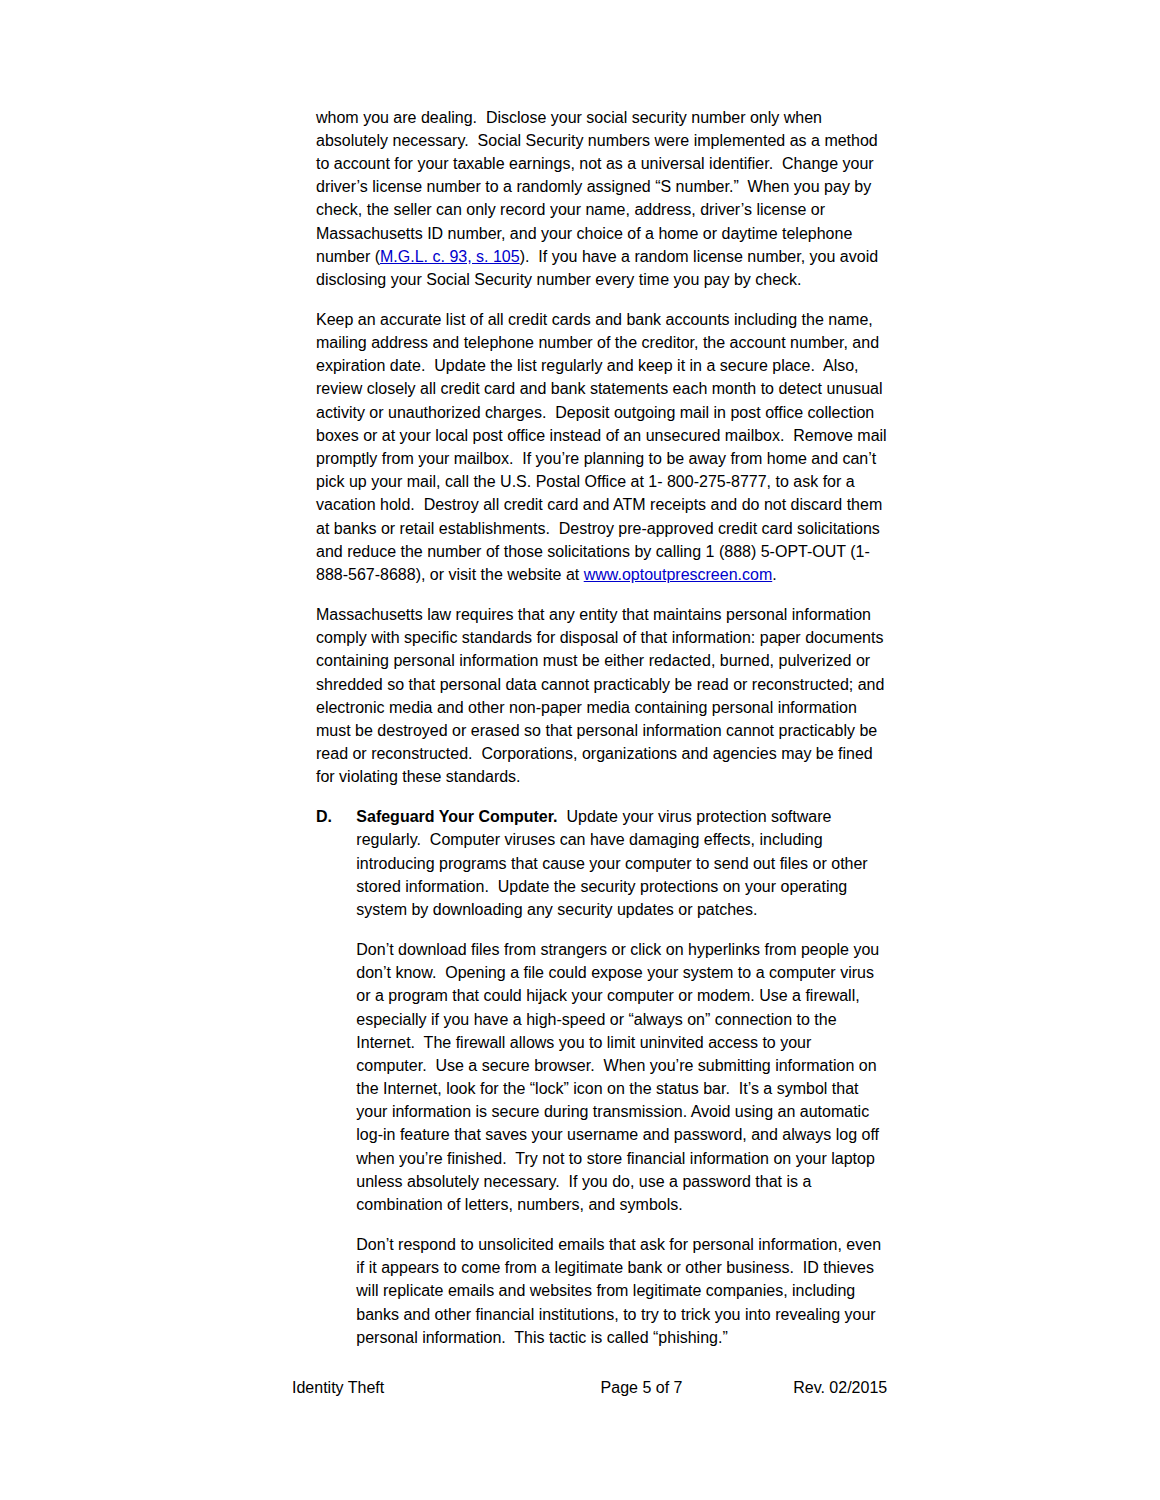whom you are dealing. Disclose your social security number only when absolutely necessary. Social Security numbers were implemented as a method to account for your taxable earnings, not as a universal identifier. Change your driver’s license number to a randomly assigned “S number.” When you pay by check, the seller can only record your name, address, driver’s license or Massachusetts ID number, and your choice of a home or daytime telephone number (M.G.L. c. 93, s. 105). If you have a random license number, you avoid disclosing your Social Security number every time you pay by check.
Keep an accurate list of all credit cards and bank accounts including the name, mailing address and telephone number of the creditor, the account number, and expiration date. Update the list regularly and keep it in a secure place. Also, review closely all credit card and bank statements each month to detect unusual activity or unauthorized charges. Deposit outgoing mail in post office collection boxes or at your local post office instead of an unsecured mailbox. Remove mail promptly from your mailbox. If you’re planning to be away from home and can’t pick up your mail, call the U.S. Postal Office at 1- 800-275-8777, to ask for a vacation hold. Destroy all credit card and ATM receipts and do not discard them at banks or retail establishments. Destroy pre-approved credit card solicitations and reduce the number of those solicitations by calling 1 (888) 5-OPT-OUT (1-888-567-8688), or visit the website at www.optoutprescreen.com.
Massachusetts law requires that any entity that maintains personal information comply with specific standards for disposal of that information: paper documents containing personal information must be either redacted, burned, pulverized or shredded so that personal data cannot practicably be read or reconstructed; and electronic media and other non-paper media containing personal information must be destroyed or erased so that personal information cannot practicably be read or reconstructed. Corporations, organizations and agencies may be fined for violating these standards.
D.
Safeguard Your Computer. Update your virus protection software regularly. Computer viruses can have damaging effects, including introducing programs that cause your computer to send out files or other stored information. Update the security protections on your operating system by downloading any security updates or patches.
Don’t download files from strangers or click on hyperlinks from people you don’t know. Opening a file could expose your system to a computer virus or a program that could hijack your computer or modem. Use a firewall, especially if you have a high-speed or “always on” connection to the Internet. The firewall allows you to limit uninvited access to your computer. Use a secure browser. When you’re submitting information on the Internet, look for the “lock” icon on the status bar. It’s a symbol that your information is secure during transmission. Avoid using an automatic log-in feature that saves your username and password, and always log off when you’re finished. Try not to store financial information on your laptop unless absolutely necessary. If you do, use a password that is a combination of letters, numbers, and symbols.
Don’t respond to unsolicited emails that ask for personal information, even if it appears to come from a legitimate bank or other business. ID thieves will replicate emails and websites from legitimate companies, including banks and other financial institutions, to try to trick you into revealing your personal information. This tactic is called “phishing.”
Identity Theft
Page 5 of 7
Rev. 02/2015